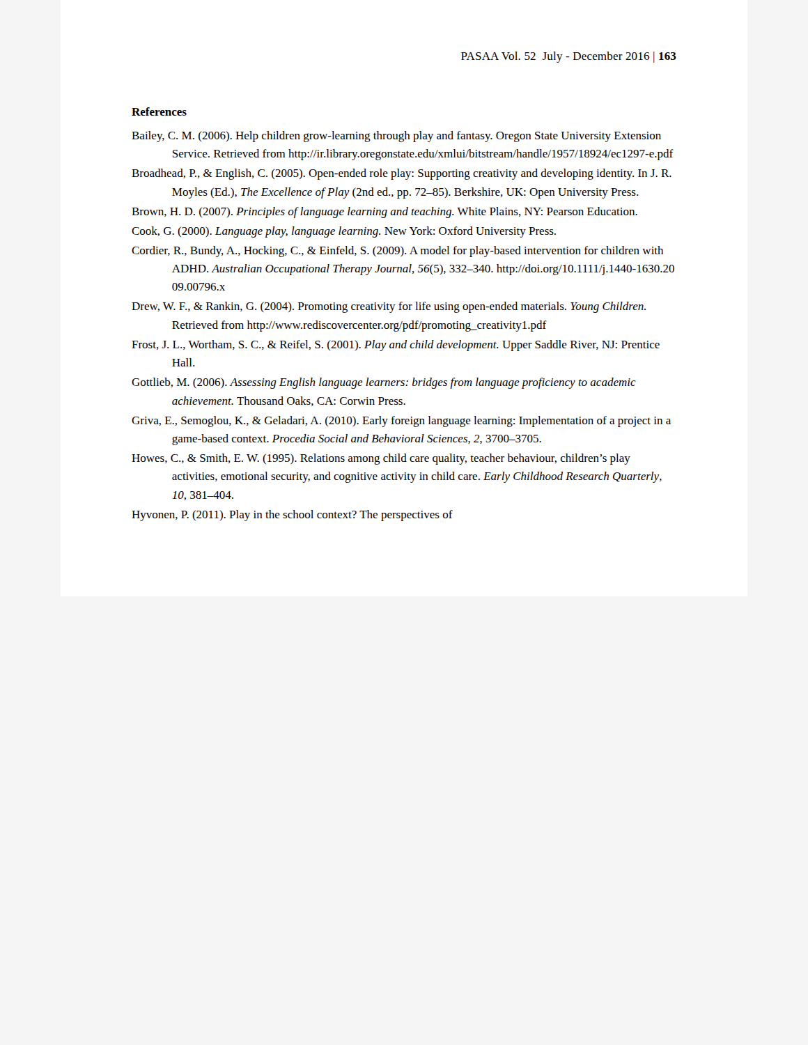PASAA Vol. 52 July - December 2016 | 163
References
Bailey, C. M. (2006). Help children grow-learning through play and fantasy. Oregon State University Extension Service. Retrieved from http://ir.library.oregonstate.edu/xmlui/bitstream/handle/1957/18924/ec1297-e.pdf
Broadhead, P., & English, C. (2005). Open-ended role play: Supporting creativity and developing identity. In J. R. Moyles (Ed.), The Excellence of Play (2nd ed., pp. 72–85). Berkshire, UK: Open University Press.
Brown, H. D. (2007). Principles of language learning and teaching. White Plains, NY: Pearson Education.
Cook, G. (2000). Language play, language learning. New York: Oxford University Press.
Cordier, R., Bundy, A., Hocking, C., & Einfeld, S. (2009). A model for play-based intervention for children with ADHD. Australian Occupational Therapy Journal, 56(5), 332–340. http://doi.org/10.1111/j.1440-1630.2009.00796.x
Drew, W. F., & Rankin, G. (2004). Promoting creativity for life using open-ended materials. Young Children. Retrieved from http://www.rediscovercenter.org/pdf/promoting_creativity1.pdf
Frost, J. L., Wortham, S. C., & Reifel, S. (2001). Play and child development. Upper Saddle River, NJ: Prentice Hall.
Gottlieb, M. (2006). Assessing English language learners: bridges from language proficiency to academic achievement. Thousand Oaks, CA: Corwin Press.
Griva, E., Semoglou, K., & Geladari, A. (2010). Early foreign language learning: Implementation of a project in a game-based context. Procedia Social and Behavioral Sciences, 2, 3700–3705.
Howes, C., & Smith, E. W. (1995). Relations among child care quality, teacher behaviour, children’s play activities, emotional security, and cognitive activity in child care. Early Childhood Research Quarterly, 10, 381–404.
Hyvonen, P. (2011). Play in the school context? The perspectives of